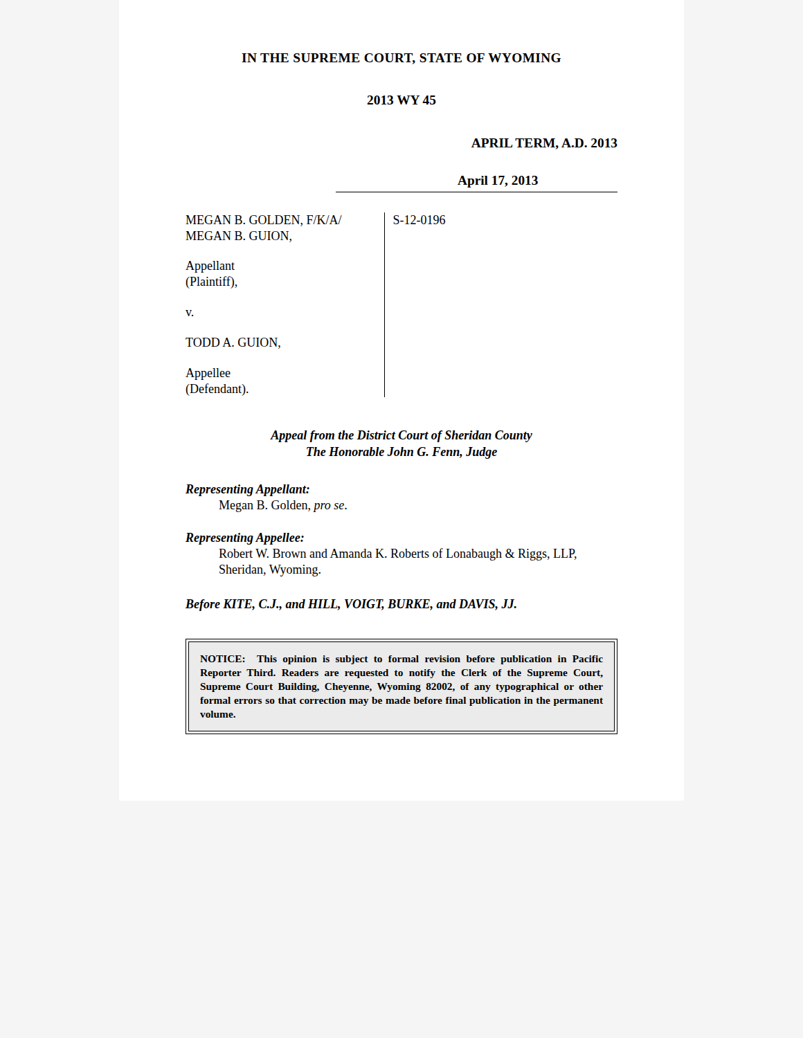IN THE SUPREME COURT, STATE OF WYOMING
2013 WY 45
APRIL TERM, A.D. 2013
April 17, 2013
| Megan B. Golden, f/k/a/ Megan B. Guion, Appellant (Plaintiff), v. Todd A. Guion, Appellee (Defendant). | | S-12-0196 |
Appeal from the District Court of Sheridan County
The Honorable John G. Fenn, Judge
Representing Appellant:
Megan B. Golden, pro se.
Representing Appellee:
Robert W. Brown and Amanda K. Roberts of Lonabaugh & Riggs, LLP, Sheridan, Wyoming.
Before KITE, C.J., and HILL, VOIGT, BURKE, and DAVIS, JJ.
NOTICE: This opinion is subject to formal revision before publication in Pacific Reporter Third. Readers are requested to notify the Clerk of the Supreme Court, Supreme Court Building, Cheyenne, Wyoming 82002, of any typographical or other formal errors so that correction may be made before final publication in the permanent volume.